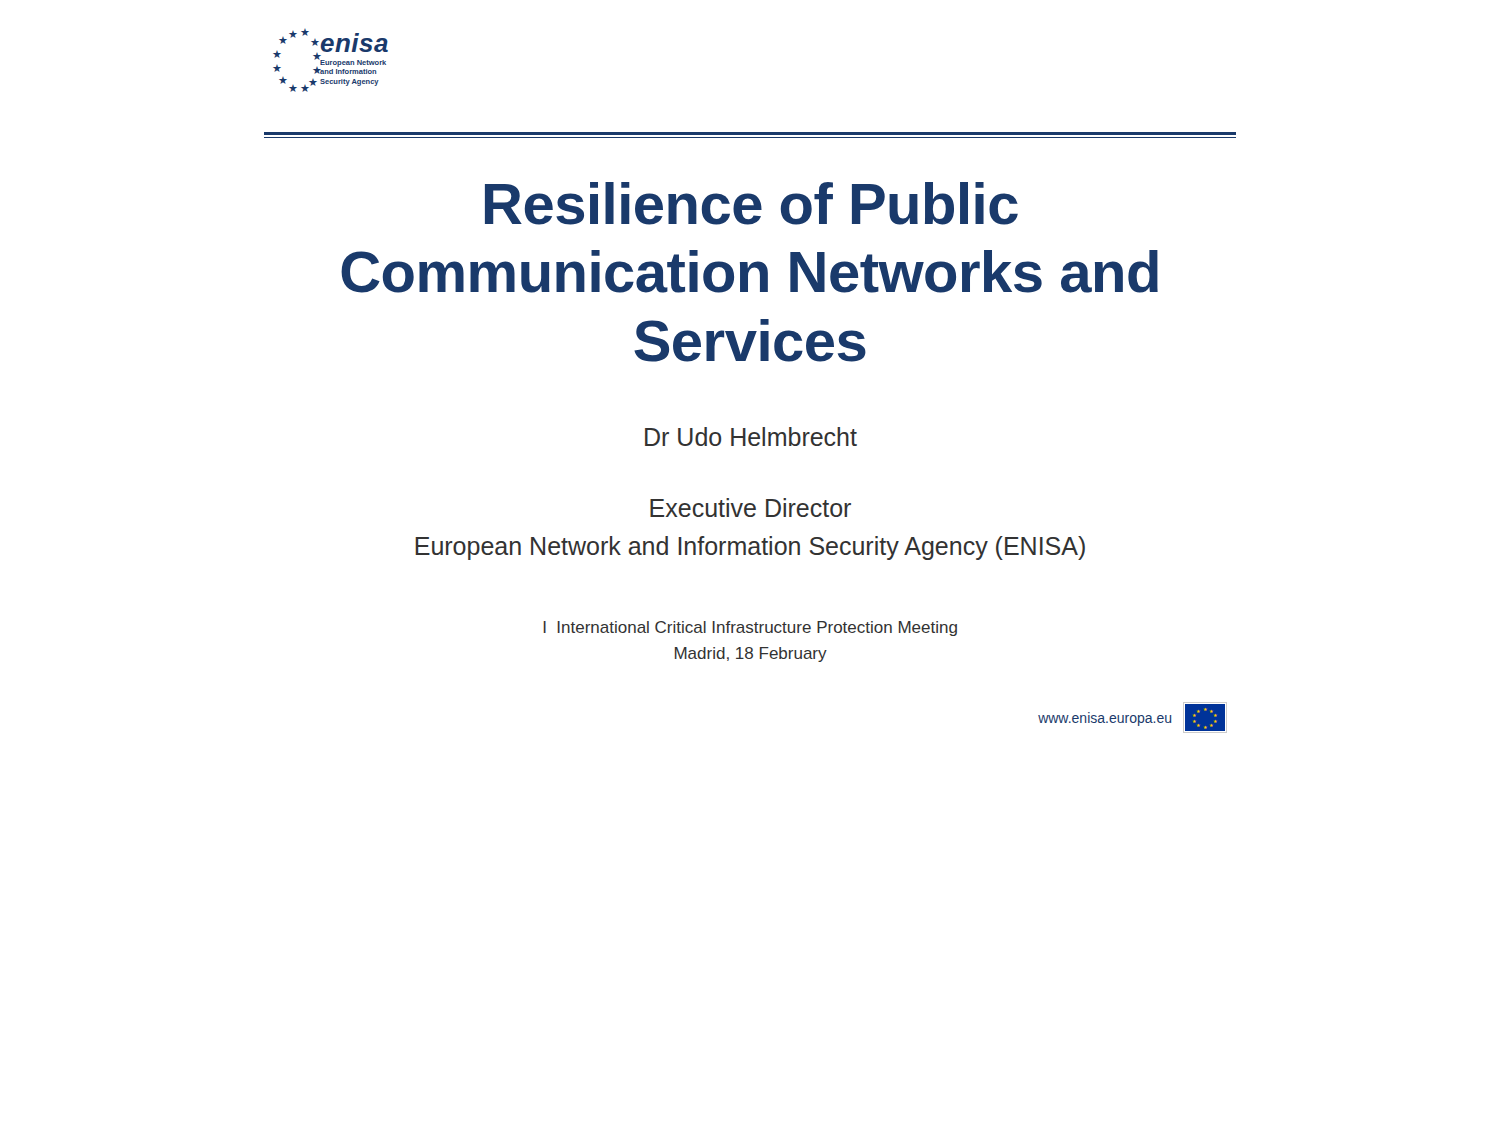★★★★★★ ★★★★★★
enisa
European Network
and Information
Security Agency
Resilience of Public Communication Networks and Services
Dr Udo Helmbrecht
Executive Director
European Network and Information Security Agency (ENISA)
I International Critical Infrastructure Protection Meeting
Madrid, 18 February
www.enisa.europa.eu
★★★★★ ★★★★★